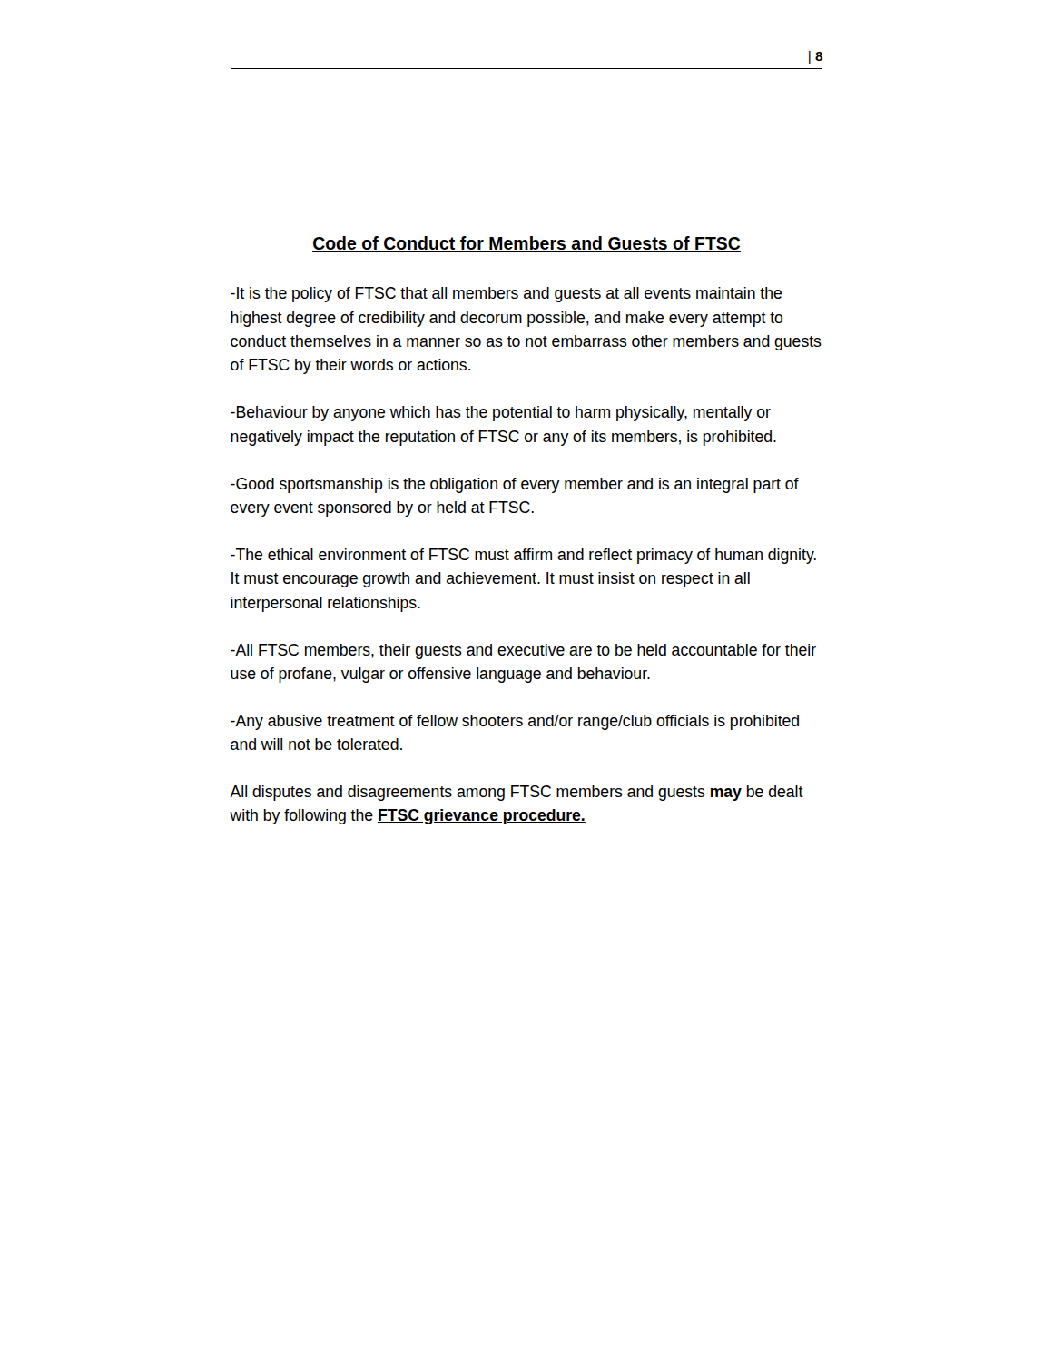| 8
Code of Conduct for Members and Guests of FTSC
-It is the policy of FTSC that all members and guests at all events maintain the highest degree of credibility and decorum possible, and make every attempt to conduct themselves in a manner so as to not embarrass other members and guests of FTSC by their words or actions.
-Behaviour by anyone which has the potential to harm physically, mentally or negatively impact the reputation of FTSC or any of its members, is prohibited.
-Good sportsmanship is the obligation of every member and is an integral part of every event sponsored by or held at FTSC.
-The ethical environment of FTSC must affirm and reflect primacy of human dignity. It must encourage growth and achievement. It must insist on respect in all interpersonal relationships.
-All FTSC members, their guests and executive are to be held accountable for their use of profane, vulgar or offensive language and behaviour.
-Any abusive treatment of fellow shooters and/or range/club officials is prohibited and will not be tolerated.
All disputes and disagreements among FTSC members and guests may be dealt with by following the FTSC grievance procedure.